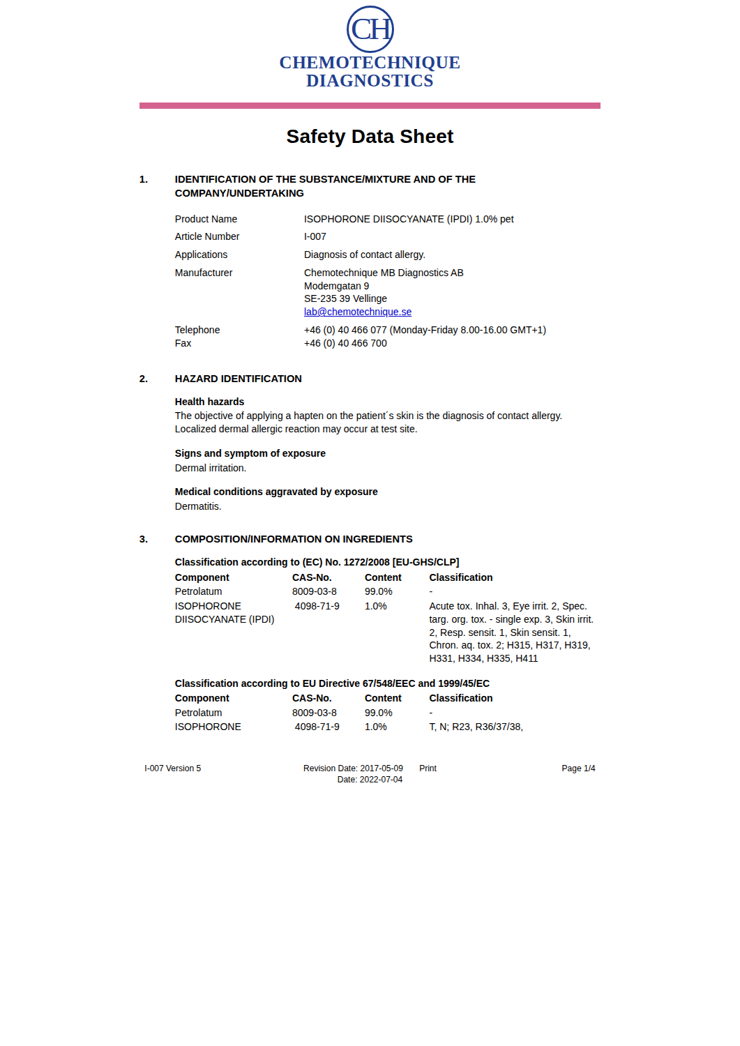| CH |
| CHEMOTECHNIQUE DIAGNOSTICS |
Safety Data Sheet
1.
Identification of the substance/mixture and of the company/undertaking
| Product Name | ISOPHORONE DIISOCYANATE (IPDI) 1.0% pet |
| Article Number | I-007 |
| Applications | Diagnosis of contact allergy. |
| Manufacturer | Chemotechnique MB Diagnostics AB Modemgatan 9 SE-235 39 Vellinge lab@chemotechnique.se |
| Telephone Fax | +46 (0) 40 466 077 (Monday-Friday 8.00-16.00 GMT+1) +46 (0) 40 466 700 |
2.
Hazard identification
Health hazards
The objective of applying a hapten on the patient´s skin is the diagnosis of contact allergy.
Localized dermal allergic reaction may occur at test site.
Signs and symptom of exposure
Dermal irritation.
Medical conditions aggravated by exposure
Dermatitis.
3.
Composition/information on ingredients
Classification according to (EC) No. 1272/2008 [EU-GHS/CLP]
| Component | CAS-No. | Content | Classification |
| --- | --- | --- | --- |
| Petrolatum | 8009-03-8 | 99.0% | - |
| ISOPHORONE DIISOCYANATE (IPDI) | 4098-71-9 | 1.0% | Acute tox. Inhal. 3, Eye irrit. 2, Spec. targ. org. tox. - single exp. 3, Skin irrit. 2, Resp. sensit. 1, Skin sensit. 1, Chron. aq. tox. 2; H315, H317, H319, H331, H334, H335, H411 |
Classification according to EU Directive 67/548/EEC and 1999/45/EC
| Component | CAS-No. | Content | Classification |
| --- | --- | --- | --- |
| Petrolatum | 8009-03-8 | 99.0% | - |
| ISOPHORONE | 4098-71-9 | 1.0% | T, N; R23, R36/37/38, |
I-007 Version 5
Revision Date: 2017-05-09 Print Date: 2022-07-04
Page 1/4